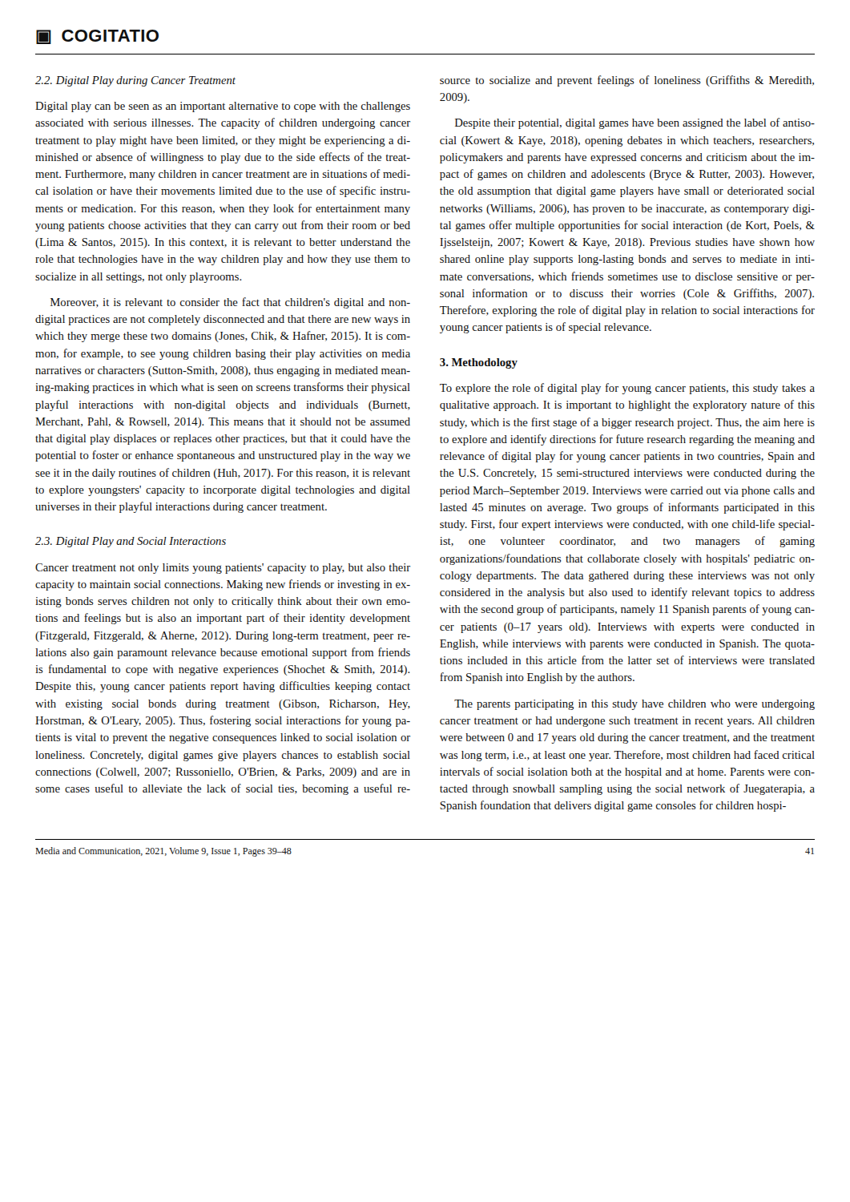▣ COGITATIO
2.2. Digital Play during Cancer Treatment
Digital play can be seen as an important alternative to cope with the challenges associated with serious illnesses. The capacity of children undergoing cancer treatment to play might have been limited, or they might be experiencing a diminished or absence of willingness to play due to the side effects of the treatment. Furthermore, many children in cancer treatment are in situations of medical isolation or have their movements limited due to the use of specific instruments or medication. For this reason, when they look for entertainment many young patients choose activities that they can carry out from their room or bed (Lima & Santos, 2015). In this context, it is relevant to better understand the role that technologies have in the way children play and how they use them to socialize in all settings, not only playrooms.
Moreover, it is relevant to consider the fact that children's digital and non-digital practices are not completely disconnected and that there are new ways in which they merge these two domains (Jones, Chik, & Hafner, 2015). It is common, for example, to see young children basing their play activities on media narratives or characters (Sutton-Smith, 2008), thus engaging in mediated meaning-making practices in which what is seen on screens transforms their physical playful interactions with non-digital objects and individuals (Burnett, Merchant, Pahl, & Rowsell, 2014). This means that it should not be assumed that digital play displaces or replaces other practices, but that it could have the potential to foster or enhance spontaneous and unstructured play in the way we see it in the daily routines of children (Huh, 2017). For this reason, it is relevant to explore youngsters' capacity to incorporate digital technologies and digital universes in their playful interactions during cancer treatment.
2.3. Digital Play and Social Interactions
Cancer treatment not only limits young patients' capacity to play, but also their capacity to maintain social connections. Making new friends or investing in existing bonds serves children not only to critically think about their own emotions and feelings but is also an important part of their identity development (Fitzgerald, Fitzgerald, & Aherne, 2012). During long-term treatment, peer relations also gain paramount relevance because emotional support from friends is fundamental to cope with negative experiences (Shochet & Smith, 2014). Despite this, young cancer patients report having difficulties keeping contact with existing social bonds during treatment (Gibson, Richarson, Hey, Horstman, & O'Leary, 2005). Thus, fostering social interactions for young patients is vital to prevent the negative consequences linked to social isolation or loneliness. Concretely, digital games give players chances to establish social connections (Colwell, 2007; Russoniello, O'Brien, & Parks, 2009) and are in some cases useful to alleviate the lack of social ties, becoming a useful resource to socialize and prevent feelings of loneliness (Griffiths & Meredith, 2009).
Despite their potential, digital games have been assigned the label of antisocial (Kowert & Kaye, 2018), opening debates in which teachers, researchers, policymakers and parents have expressed concerns and criticism about the impact of games on children and adolescents (Bryce & Rutter, 2003). However, the old assumption that digital game players have small or deteriorated social networks (Williams, 2006), has proven to be inaccurate, as contemporary digital games offer multiple opportunities for social interaction (de Kort, Poels, & Ijsselsteijn, 2007; Kowert & Kaye, 2018). Previous studies have shown how shared online play supports long-lasting bonds and serves to mediate in intimate conversations, which friends sometimes use to disclose sensitive or personal information or to discuss their worries (Cole & Griffiths, 2007). Therefore, exploring the role of digital play in relation to social interactions for young cancer patients is of special relevance.
3. Methodology
To explore the role of digital play for young cancer patients, this study takes a qualitative approach. It is important to highlight the exploratory nature of this study, which is the first stage of a bigger research project. Thus, the aim here is to explore and identify directions for future research regarding the meaning and relevance of digital play for young cancer patients in two countries, Spain and the U.S. Concretely, 15 semi-structured interviews were conducted during the period March–September 2019. Interviews were carried out via phone calls and lasted 45 minutes on average. Two groups of informants participated in this study. First, four expert interviews were conducted, with one child-life specialist, one volunteer coordinator, and two managers of gaming organizations/foundations that collaborate closely with hospitals' pediatric oncology departments. The data gathered during these interviews was not only considered in the analysis but also used to identify relevant topics to address with the second group of participants, namely 11 Spanish parents of young cancer patients (0–17 years old). Interviews with experts were conducted in English, while interviews with parents were conducted in Spanish. The quotations included in this article from the latter set of interviews were translated from Spanish into English by the authors.
The parents participating in this study have children who were undergoing cancer treatment or had undergone such treatment in recent years. All children were between 0 and 17 years old during the cancer treatment, and the treatment was long term, i.e., at least one year. Therefore, most children had faced critical intervals of social isolation both at the hospital and at home. Parents were contacted through snowball sampling using the social network of Juegaterapia, a Spanish foundation that delivers digital game consoles for children hospi-
Media and Communication, 2021, Volume 9, Issue 1, Pages 39–48 41